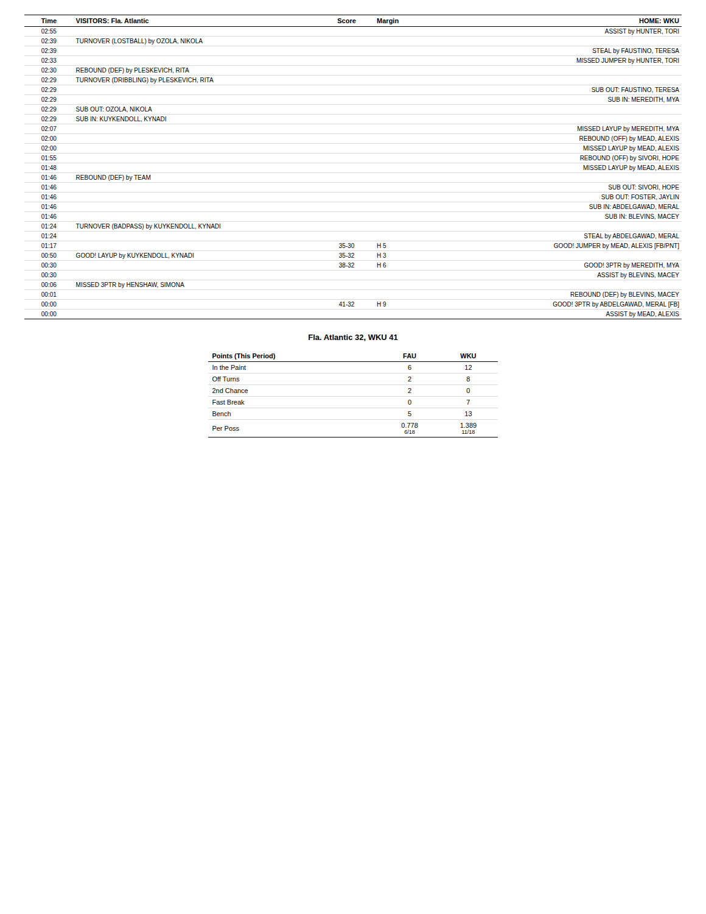| Time | VISITORS: Fla. Atlantic | Score | Margin | HOME: WKU |
| --- | --- | --- | --- | --- |
| 02:55 | | | | ASSIST by HUNTER, TORI |
| 02:39 | TURNOVER (LOSTBALL) by OZOLA, NIKOLA | | | |
| 02:39 | | | | STEAL by FAUSTINO, TERESA |
| 02:33 | | | | MISSED JUMPER by HUNTER, TORI |
| 02:30 | REBOUND (DEF) by PLESKEVICH, RITA | | | |
| 02:29 | TURNOVER (DRIBBLING) by PLESKEVICH, RITA | | | |
| 02:29 | | | | SUB OUT: FAUSTINO, TERESA |
| 02:29 | | | | SUB IN: MEREDITH, MYA |
| 02:29 | SUB OUT: OZOLA, NIKOLA | | | |
| 02:29 | SUB IN: KUYKENDOLL, KYNADI | | | |
| 02:07 | | | | MISSED LAYUP by MEREDITH, MYA |
| 02:00 | | | | REBOUND (OFF) by MEAD, ALEXIS |
| 02:00 | | | | MISSED LAYUP by MEAD, ALEXIS |
| 01:55 | | | | REBOUND (OFF) by SIVORI, HOPE |
| 01:48 | | | | MISSED LAYUP by MEAD, ALEXIS |
| 01:46 | REBOUND (DEF) by TEAM | | | |
| 01:46 | | | | SUB OUT: SIVORI, HOPE |
| 01:46 | | | | SUB OUT: FOSTER, JAYLIN |
| 01:46 | | | | SUB IN: ABDELGAWAD, MERAL |
| 01:46 | | | | SUB IN: BLEVINS, MACEY |
| 01:24 | TURNOVER (BADPASS) by KUYKENDOLL, KYNADI | | | |
| 01:24 | | | | STEAL by ABDELGAWAD, MERAL |
| 01:17 | | 35-30 | H 5 | GOOD! JUMPER by MEAD, ALEXIS [FB/PNT] |
| 00:50 | GOOD! LAYUP by KUYKENDOLL, KYNADI | 35-32 | H 3 | |
| 00:30 | | 38-32 | H 6 | GOOD! 3PTR by MEREDITH, MYA |
| 00:30 | | | | ASSIST by BLEVINS, MACEY |
| 00:06 | MISSED 3PTR by HENSHAW, SIMONA | | | |
| 00:01 | | | | REBOUND (DEF) by BLEVINS, MACEY |
| 00:00 | | 41-32 | H 9 | GOOD! 3PTR by ABDELGAWAD, MERAL [FB] |
| 00:00 | | | | ASSIST by MEAD, ALEXIS |
Fla. Atlantic 32, WKU 41
| Points (This Period) | FAU | WKU |
| --- | --- | --- |
| In the Paint | 6 | 12 |
| Off Turns | 2 | 8 |
| 2nd Chance | 2 | 0 |
| Fast Break | 0 | 7 |
| Bench | 5 | 13 |
| Per Poss | 0.778 6/18 | 1.389 11/18 |